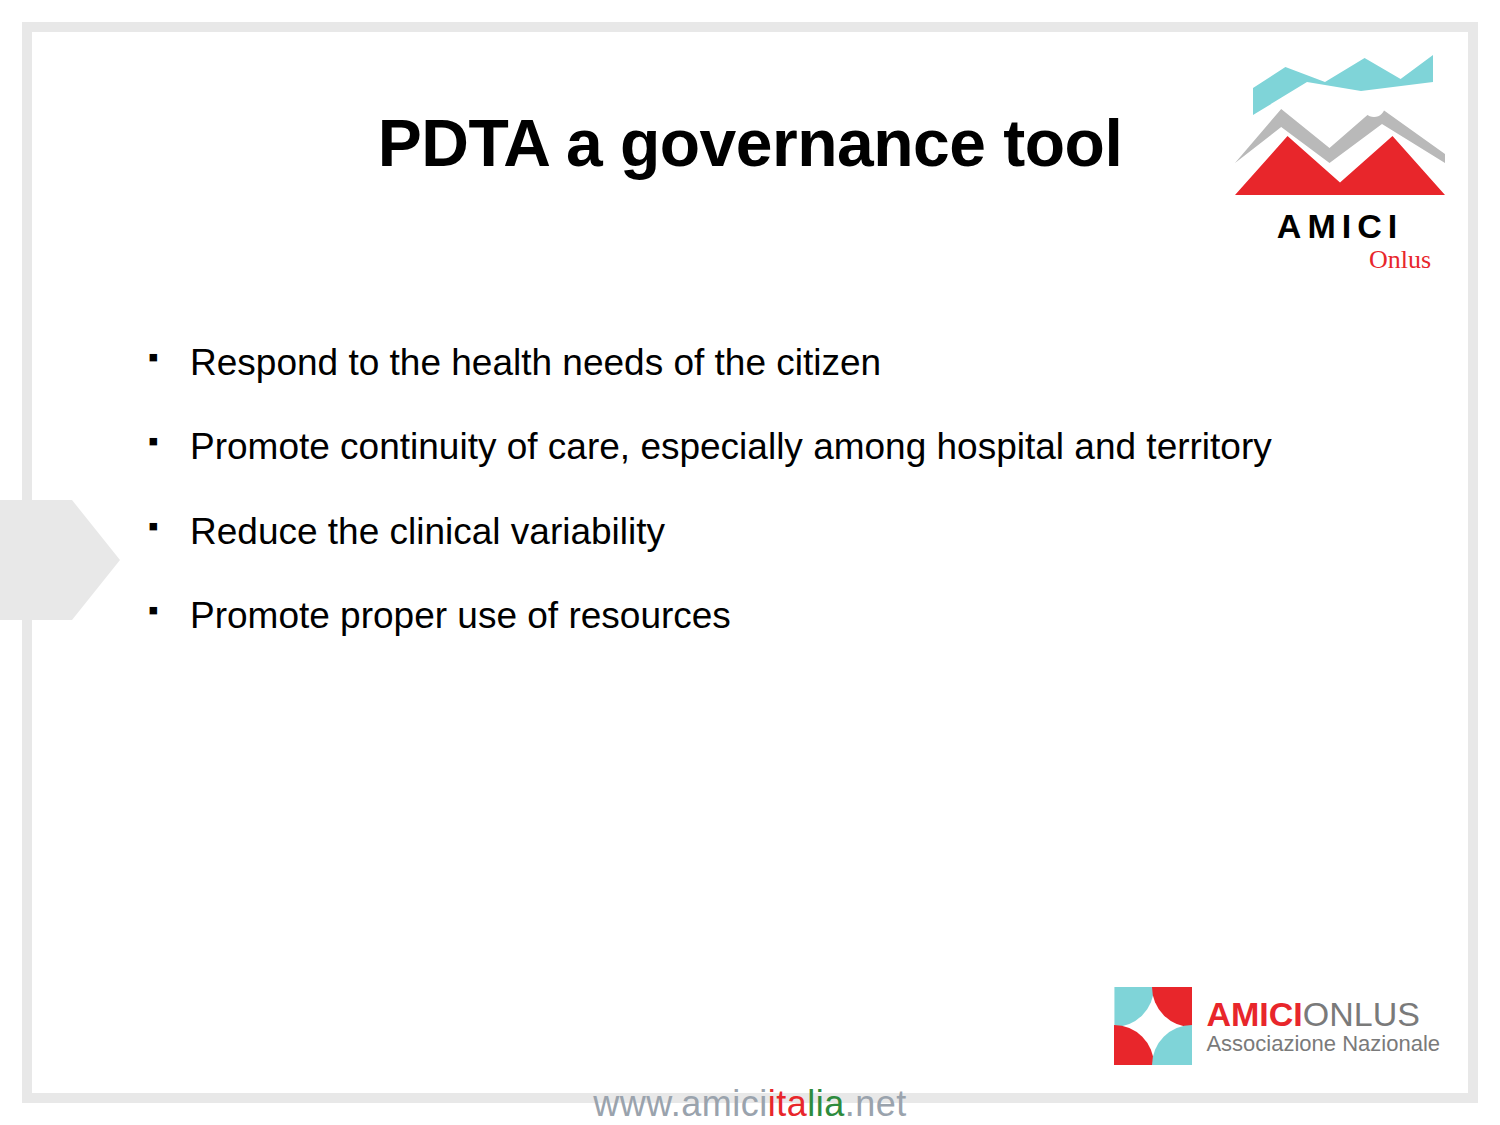PDTA a governance tool
Respond to the health needs of the citizen
Promote continuity of care, especially among hospital and territory
Reduce the clinical variability
Promote proper use of resources
AMICI
Onlus
AMICIONLUS
Associazione Nazionale
www.amici ita lia.net